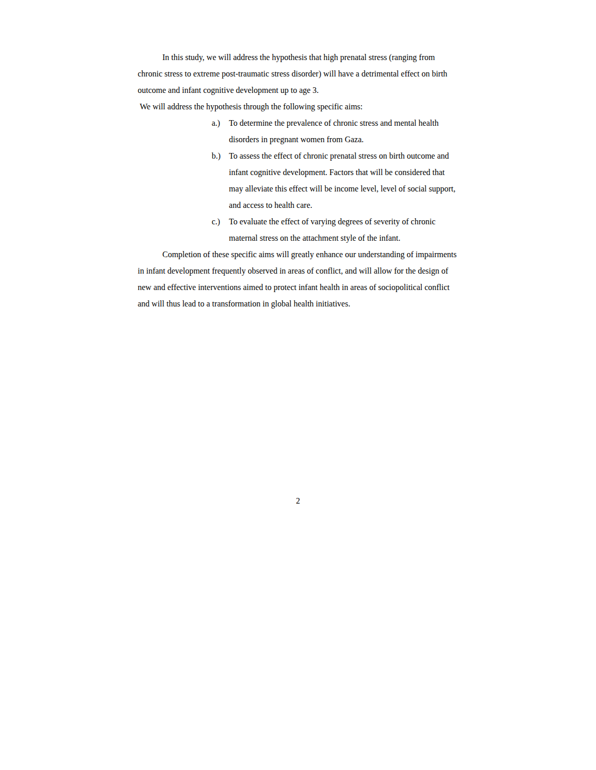In this study, we will address the hypothesis that high prenatal stress (ranging from chronic stress to extreme post-traumatic stress disorder) will have a detrimental effect on birth outcome and infant cognitive development up to age 3.
We will address the hypothesis through the following specific aims:
a.) To determine the prevalence of chronic stress and mental health disorders in pregnant women from Gaza.
b.) To assess the effect of chronic prenatal stress on birth outcome and infant cognitive development. Factors that will be considered that may alleviate this effect will be income level, level of social support, and access to health care.
c.) To evaluate the effect of varying degrees of severity of chronic maternal stress on the attachment style of the infant.
Completion of these specific aims will greatly enhance our understanding of impairments in infant development frequently observed in areas of conflict, and will allow for the design of new and effective interventions aimed to protect infant health in areas of sociopolitical conflict and will thus lead to a transformation in global health initiatives.
2